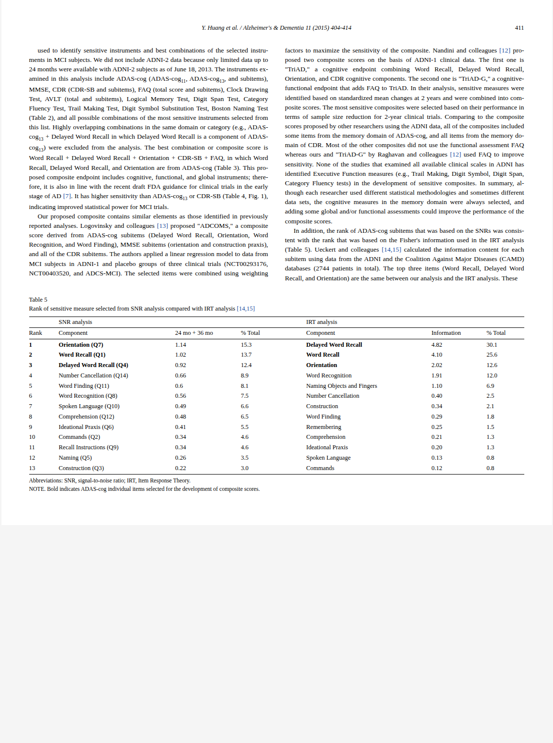Y. Huang et al. / Alzheimer's & Dementia 11 (2015) 404-414 411
used to identify sensitive instruments and best combinations of the selected instruments in MCI subjects. We did not include ADNI-2 data because only limited data up to 24 months were available with ADNI-2 subjects as of June 18, 2013. The instruments examined in this analysis include ADAS-cog (ADAS-cog11, ADAS-cog13, and subitems), MMSE, CDR (CDR-SB and subitems), FAQ (total score and subitems), Clock Drawing Test, AVLT (total and subitems), Logical Memory Test, Digit Span Test, Category Fluency Test, Trail Making Test, Digit Symbol Substitution Test, Boston Naming Test (Table 2), and all possible combinations of the most sensitive instruments selected from this list. Highly overlapping combinations in the same domain or category (e.g., ADAS-cog13 + Delayed Word Recall in which Delayed Word Recall is a component of ADAS-cog13) were excluded from the analysis. The best combination or composite score is Word Recall + Delayed Word Recall + Orientation + CDR-SB + FAQ, in which Word Recall, Delayed Word Recall, and Orientation are from ADAS-cog (Table 3). This proposed composite endpoint includes cognitive, functional, and global instruments; therefore, it is also in line with the recent draft FDA guidance for clinical trials in the early stage of AD [7]. It has higher sensitivity than ADAS-cog13 or CDR-SB (Table 4, Fig. 1), indicating improved statistical power for MCI trials.
Our proposed composite contains similar elements as those identified in previously reported analyses. Logovinsky and colleagues [13] proposed "ADCOMS," a composite score derived from ADAS-cog subitems (Delayed Word Recall, Orientation, Word Recognition, and Word Finding), MMSE subitems (orientation and construction praxis), and all of the CDR subitems. The authors applied a linear regression model to data from MCI subjects in ADNI-1 and placebo groups of three clinical trials (NCT00293176, NCT00403520, and ADCS-MCI). The selected items were combined using weighting factors to maximize the sensitivity of the composite. Nandini and colleagues [12] proposed two composite scores on the basis of ADNI-1 clinical data. The first one is "TriAD," a cognitive endpoint combining Word Recall, Delayed Word Recall, Orientation, and CDR cognitive components. The second one is "TriAD-G," a cognitive-functional endpoint that adds FAQ to TriAD. In their analysis, sensitive measures were identified based on standardized mean changes at 2 years and were combined into composite scores. The most sensitive composites were selected based on their performance in terms of sample size reduction for 2-year clinical trials. Comparing to the composite scores proposed by other researchers using the ADNI data, all of the composites included some items from the memory domain of ADAS-cog, and all items from the memory domain of CDR. Most of the other composites did not use the functional assessment FAQ whereas ours and "TriAD-G" by Raghavan and colleagues [12] used FAQ to improve sensitivity. None of the studies that examined all available clinical scales in ADNI has identified Executive Function measures (e.g., Trail Making, Digit Symbol, Digit Span, Category Fluency tests) in the development of sensitive composites. In summary, although each researcher used different statistical methodologies and sometimes different data sets, the cognitive measures in the memory domain were always selected, and adding some global and/or functional assessments could improve the performance of the composite scores.
In addition, the rank of ADAS-cog subitems that was based on the SNRs was consistent with the rank that was based on the Fisher's information used in the IRT analysis (Table 5). Ueckert and colleagues [14,15] calculated the information content for each subitem using data from the ADNI and the Coalition Against Major Diseases (CAMD) databases (2744 patients in total). The top three items (Word Recall, Delayed Word Recall, and Orientation) are the same between our analysis and the IRT analysis. These
Table 5
Rank of sensitive measure selected from SNR analysis compared with IRT analysis [14,15]
| | SNR analysis | | IRT analysis |
| --- | --- | --- | --- |
| Rank | Component | 24 mo + 36 mo | % Total | | Component | Information | % Total |
| 1 | Orientation (Q7) | 1.14 | 15.3 | | Delayed Word Recall | 4.82 | 30.1 |
| 2 | Word Recall (Q1) | 1.02 | 13.7 | | Word Recall | 4.10 | 25.6 |
| 3 | Delayed Word Recall (Q4) | 0.92 | 12.4 | | Orientation | 2.02 | 12.6 |
| 4 | Number Cancellation (Q14) | 0.66 | 8.9 | | Word Recognition | 1.91 | 12.0 |
| 5 | Word Finding (Q11) | 0.6 | 8.1 | | Naming Objects and Fingers | 1.10 | 6.9 |
| 6 | Word Recognition (Q8) | 0.56 | 7.5 | | Number Cancellation | 0.40 | 2.5 |
| 7 | Spoken Language (Q10) | 0.49 | 6.6 | | Construction | 0.34 | 2.1 |
| 8 | Comprehension (Q12) | 0.48 | 6.5 | | Word Finding | 0.29 | 1.8 |
| 9 | Ideational Praxis (Q6) | 0.41 | 5.5 | | Remembering | 0.25 | 1.5 |
| 10 | Commands (Q2) | 0.34 | 4.6 | | Comprehension | 0.21 | 1.3 |
| 11 | Recall Instructions (Q9) | 0.34 | 4.6 | | Ideational Praxis | 0.20 | 1.3 |
| 12 | Naming (Q5) | 0.26 | 3.5 | | Spoken Language | 0.13 | 0.8 |
| 13 | Construction (Q3) | 0.22 | 3.0 | | Commands | 0.12 | 0.8 |
Abbreviations: SNR, signal-to-noise ratio; IRT, Item Response Theory.
NOTE. Bold indicates ADAS-cog individual items selected for the development of composite scores.